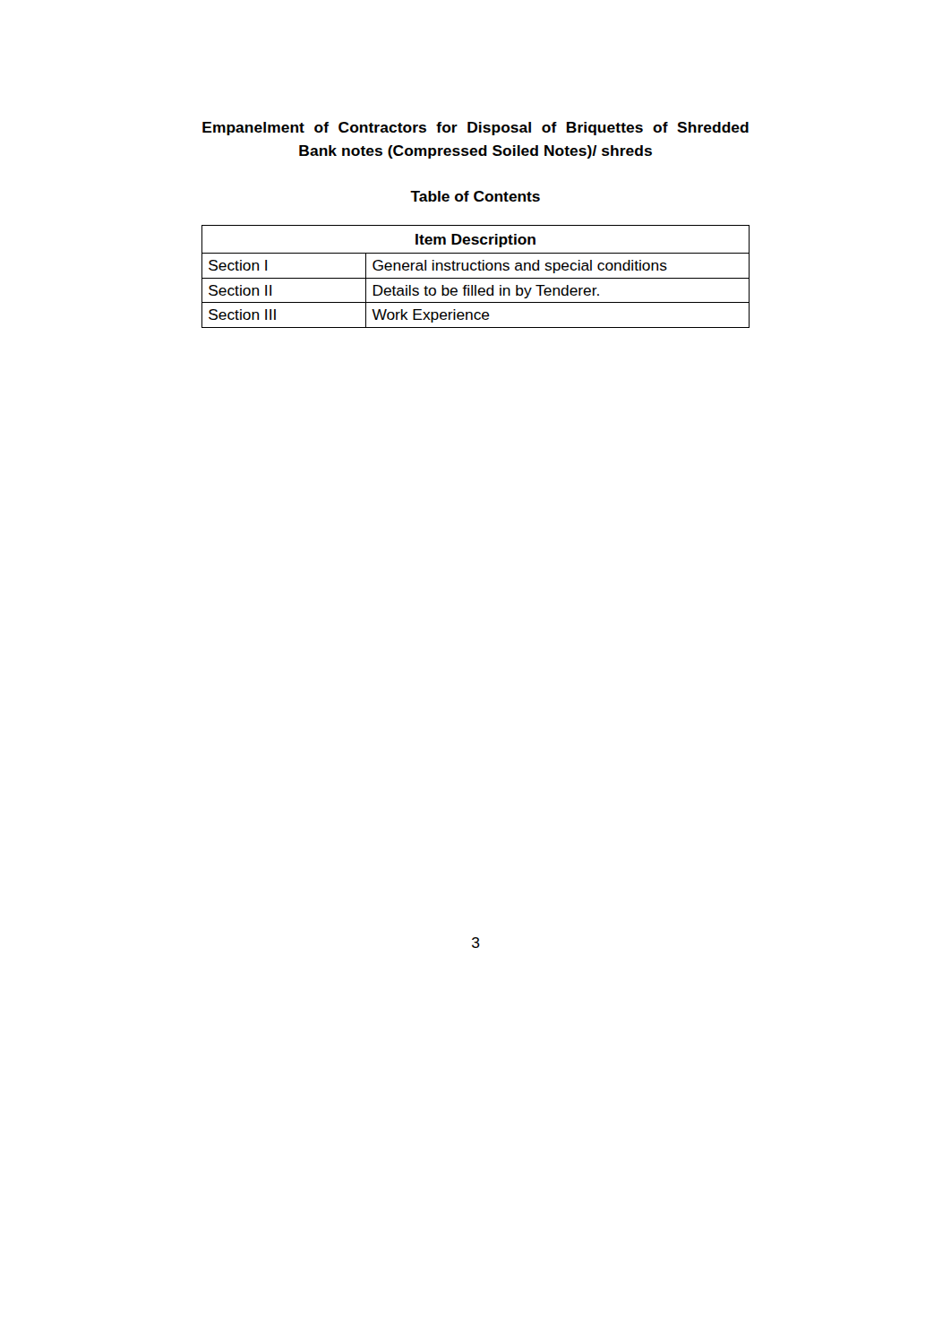Empanelment of Contractors for Disposal of Briquettes of Shredded Bank notes (Compressed Soiled Notes)/ shreds
Table of Contents
| Item Description |
| --- |
| Section I | General instructions and special conditions |
| Section II | Details to be filled in by Tenderer. |
| Section III | Work Experience |
3